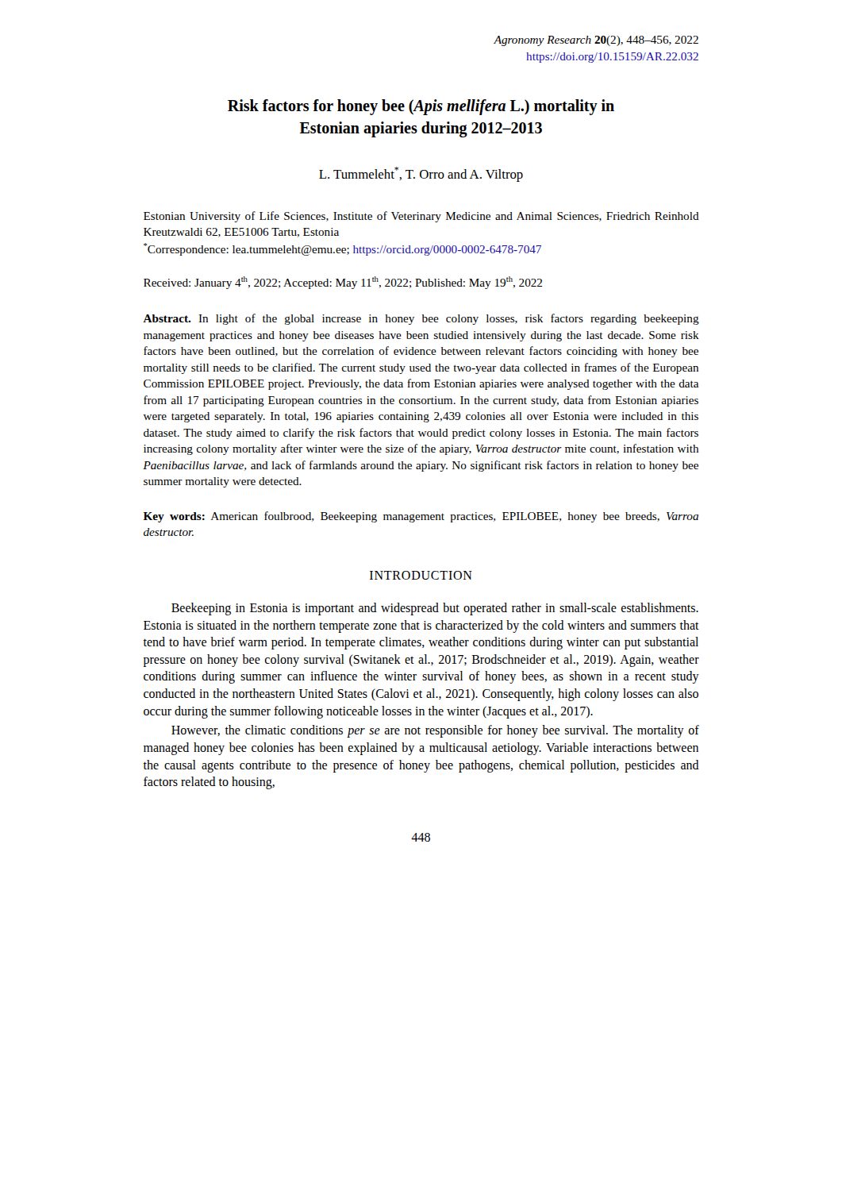Agronomy Research 20(2), 448–456, 2022
https://doi.org/10.15159/AR.22.032
Risk factors for honey bee (Apis mellifera L.) mortality in
Estonian apiaries during 2012–2013
L. Tummeleht*, T. Orro and A. Viltrop
Estonian University of Life Sciences, Institute of Veterinary Medicine and Animal Sciences, Friedrich Reinhold Kreutzwaldi 62, EE51006 Tartu, Estonia
*Correspondence: lea.tummeleht@emu.ee; https://orcid.org/0000-0002-6478-7047
Received: January 4th, 2022; Accepted: May 11th, 2022; Published: May 19th, 2022
Abstract. In light of the global increase in honey bee colony losses, risk factors regarding beekeeping management practices and honey bee diseases have been studied intensively during the last decade. Some risk factors have been outlined, but the correlation of evidence between relevant factors coinciding with honey bee mortality still needs to be clarified. The current study used the two-year data collected in frames of the European Commission EPILOBEE project. Previously, the data from Estonian apiaries were analysed together with the data from all 17 participating European countries in the consortium. In the current study, data from Estonian apiaries were targeted separately. In total, 196 apiaries containing 2,439 colonies all over Estonia were included in this dataset. The study aimed to clarify the risk factors that would predict colony losses in Estonia. The main factors increasing colony mortality after winter were the size of the apiary, Varroa destructor mite count, infestation with Paenibacillus larvae, and lack of farmlands around the apiary. No significant risk factors in relation to honey bee summer mortality were detected.
Key words: American foulbrood, Beekeeping management practices, EPILOBEE, honey bee breeds, Varroa destructor.
INTRODUCTION
Beekeeping in Estonia is important and widespread but operated rather in small-scale establishments. Estonia is situated in the northern temperate zone that is characterized by the cold winters and summers that tend to have brief warm period. In temperate climates, weather conditions during winter can put substantial pressure on honey bee colony survival (Switanek et al., 2017; Brodschneider et al., 2019). Again, weather conditions during summer can influence the winter survival of honey bees, as shown in a recent study conducted in the northeastern United States (Calovi et al., 2021). Consequently, high colony losses can also occur during the summer following noticeable losses in the winter (Jacques et al., 2017).
However, the climatic conditions per se are not responsible for honey bee survival. The mortality of managed honey bee colonies has been explained by a multicausal aetiology. Variable interactions between the causal agents contribute to the presence of honey bee pathogens, chemical pollution, pesticides and factors related to housing,
448